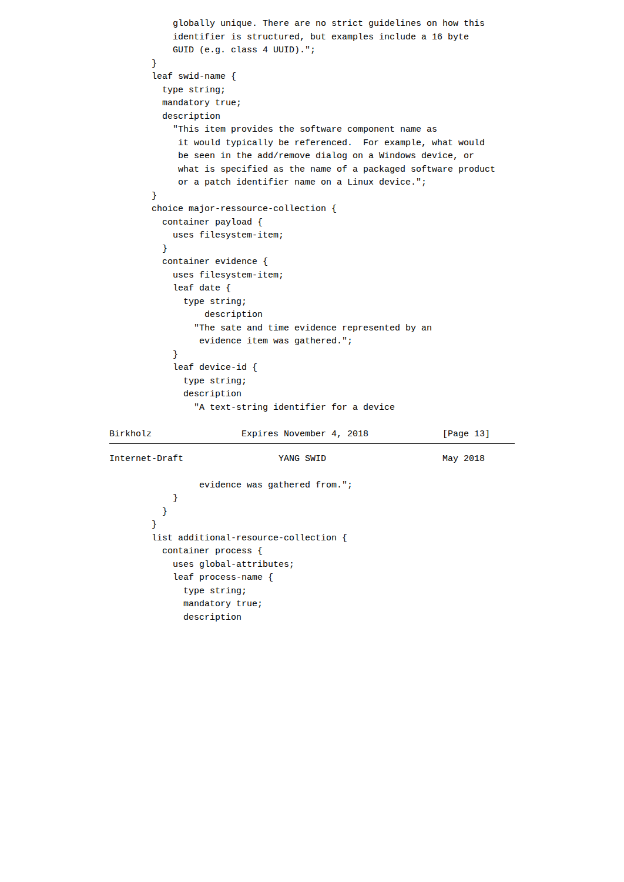globally unique. There are no strict guidelines on how this
            identifier is structured, but examples include a 16 byte
            GUID (e.g. class 4 UUID).";
        }
        leaf swid-name {
          type string;
          mandatory true;
          description
            "This item provides the software component name as
             it would typically be referenced.  For example, what would
             be seen in the add/remove dialog on a Windows device, or
             what is specified as the name of a packaged software product
             or a patch identifier name on a Linux device.";
        }
        choice major-ressource-collection {
          container payload {
            uses filesystem-item;
          }
          container evidence {
            uses filesystem-item;
            leaf date {
              type string;
                  description
                "The sate and time evidence represented by an
                 evidence item was gathered.";
            }
            leaf device-id {
              type string;
              description
                "A text-string identifier for a device
Birkholz Expires November 4, 2018 [Page 13]
Internet-Draft YANG SWID May 2018
                 evidence was gathered from.";
            }
          }
        }
        list additional-resource-collection {
          container process {
            uses global-attributes;
            leaf process-name {
              type string;
              mandatory true;
              description